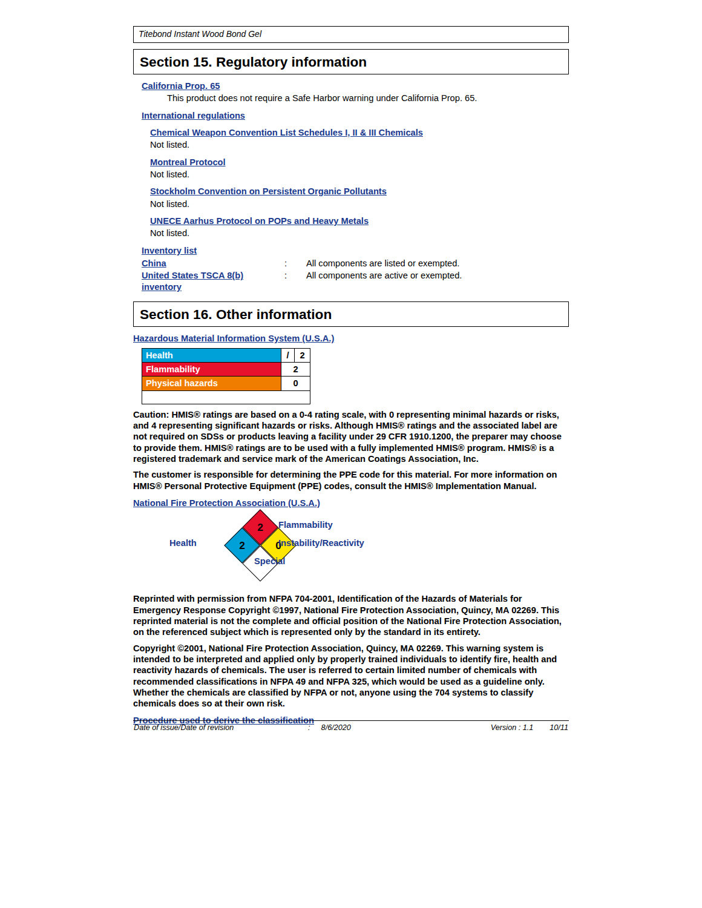Titebond Instant Wood Bond Gel
Section 15. Regulatory information
California Prop. 65
This product does not require a Safe Harbor warning under California Prop. 65.
International regulations
Chemical Weapon Convention List Schedules I, II & III Chemicals
Not listed.
Montreal Protocol
Not listed.
Stockholm Convention on Persistent Organic Pollutants
Not listed.
UNECE Aarhus Protocol on POPs and Heavy Metals
Not listed.
Inventory list
| China | : | All components are listed or exempted. |
| United States TSCA 8(b) inventory | : | All components are active or exempted. |
Section 16. Other information
Hazardous Material Information System (U.S.A.)
| Health | / | 2 |
| Flammability | 2 |
| Physical hazards | 0 |
Caution: HMIS® ratings are based on a 0-4 rating scale, with 0 representing minimal hazards or risks, and 4 representing significant hazards or risks. Although HMIS® ratings and the associated label are not required on SDSs or products leaving a facility under 29 CFR 1910.1200, the preparer may choose to provide them. HMIS® ratings are to be used with a fully implemented HMIS® program. HMIS® is a registered trademark and service mark of the American Coatings Association, Inc.
The customer is responsible for determining the PPE code for this material. For more information on HMIS® Personal Protective Equipment (PPE) codes, consult the HMIS® Implementation Manual.
National Fire Protection Association (U.S.A.)
2
2
0
Flammability
Health
Instability/Reactivity
Special
Reprinted with permission from NFPA 704-2001, Identification of the Hazards of Materials for Emergency Response Copyright ©1997, National Fire Protection Association, Quincy, MA 02269. This reprinted material is not the complete and official position of the National Fire Protection Association, on the referenced subject which is represented only by the standard in its entirety.
Copyright ©2001, National Fire Protection Association, Quincy, MA 02269. This warning system is intended to be interpreted and applied only by properly trained individuals to identify fire, health and reactivity hazards of chemicals. The user is referred to certain limited number of chemicals with recommended classifications in NFPA 49 and NFPA 325, which would be used as a guideline only. Whether the chemicals are classified by NFPA or not, anyone using the 704 systems to classify chemicals does so at their own risk.
Procedure used to derive the classification
| Date of issue/Date of revision | : | 8/6/2020 | Version : 1.1 | 10/11 |